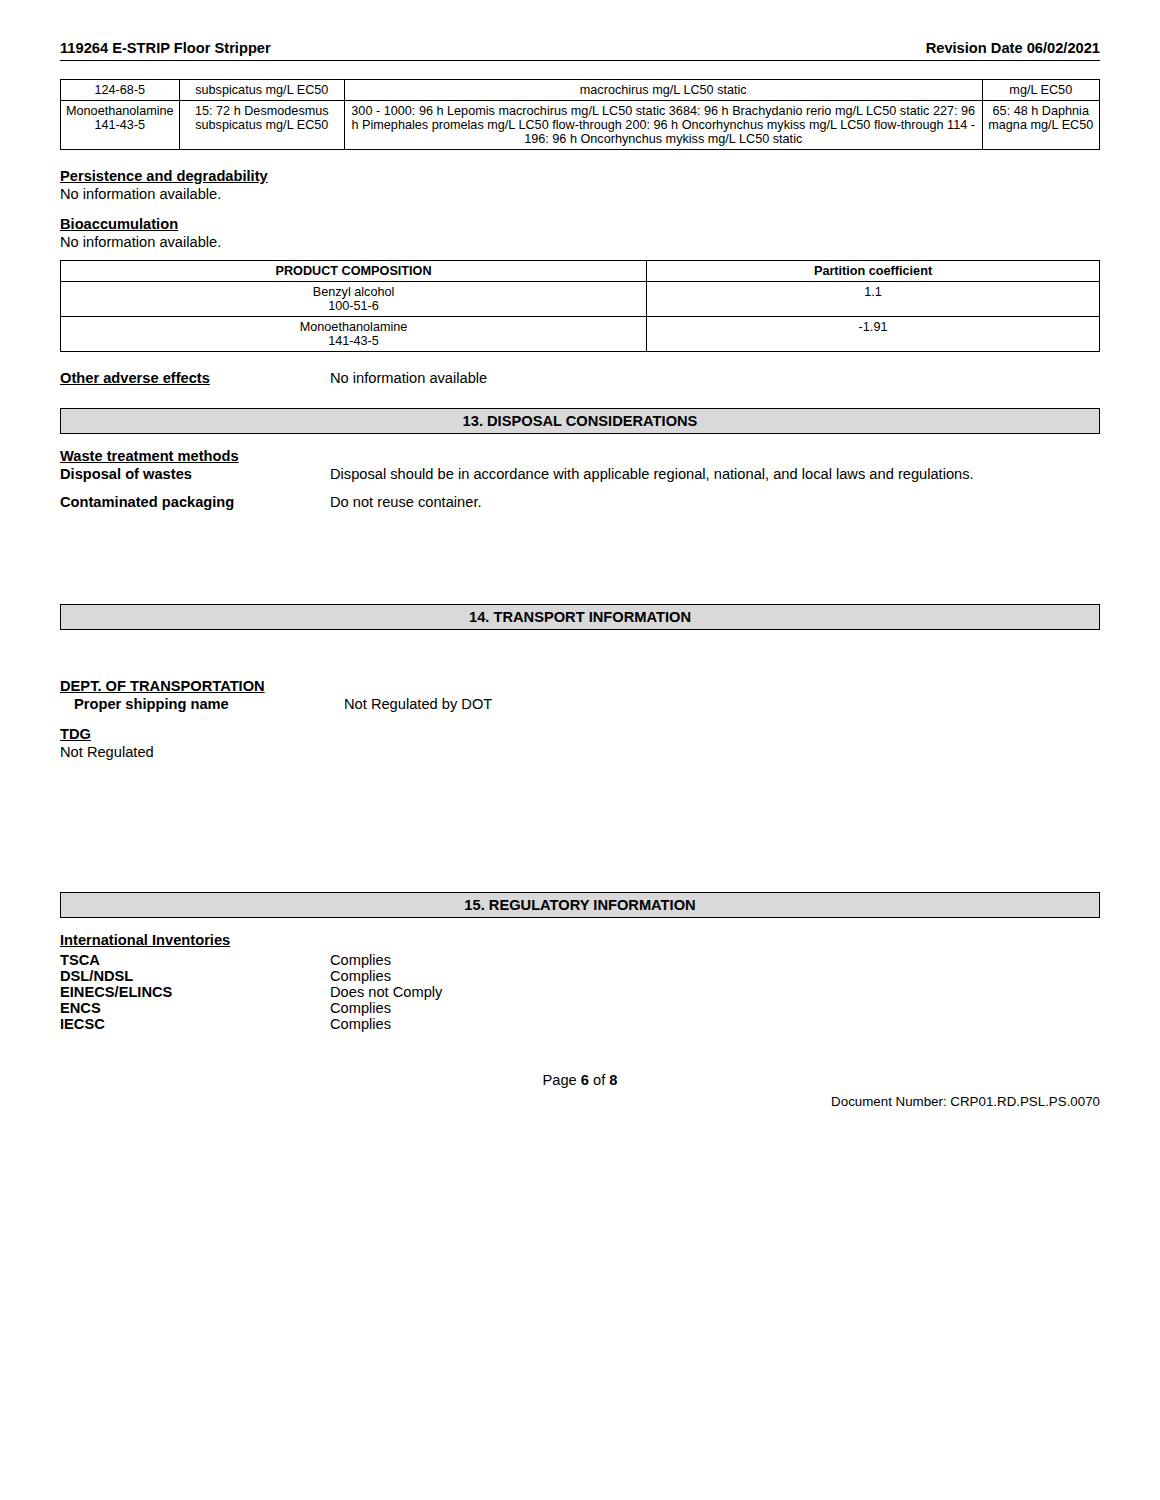119264 E-STRIP Floor Stripper Revision Date 06/02/2021
| 124-68-5 | subspicatus mg/L EC50 | macrochirus mg/L LC50 static | mg/L EC50 |
| Monoethanolamine 141-43-5 | 15: 72 h Desmodesmus subspicatus mg/L EC50 | 300 - 1000: 96 h Lepomis macrochirus mg/L LC50 static 3684: 96 h Brachydanio rerio mg/L LC50 static 227: 96 h Pimephales promelas mg/L LC50 flow-through 200: 96 h Oncorhynchus mykiss mg/L LC50 flow-through 114 - 196: 96 h Oncorhynchus mykiss mg/L LC50 static | 65: 48 h Daphnia magna mg/L EC50 |
Persistence and degradability
No information available.
Bioaccumulation
No information available.
| PRODUCT COMPOSITION | Partition coefficient |
| --- | --- |
| Benzyl alcohol 100-51-6 | 1.1 |
| Monoethanolamine 141-43-5 | -1.91 |
Other adverse effects
No information available
13. DISPOSAL CONSIDERATIONS
Waste treatment methods
Disposal of wastes
Disposal should be in accordance with applicable regional, national, and local laws and regulations.
Contaminated packaging
Do not reuse container.
14. TRANSPORT INFORMATION
DEPT. OF TRANSPORTATION
Proper shipping name
Not Regulated by DOT
TDG
Not Regulated
15. REGULATORY INFORMATION
International Inventories
TSCA
Complies
DSL/NDSL
Complies
EINECS/ELINCS
Does not Comply
ENCS
Complies
IECSC
Complies
Page 6 of 8
Document Number: CRP01.RD.PSL.PS.0070